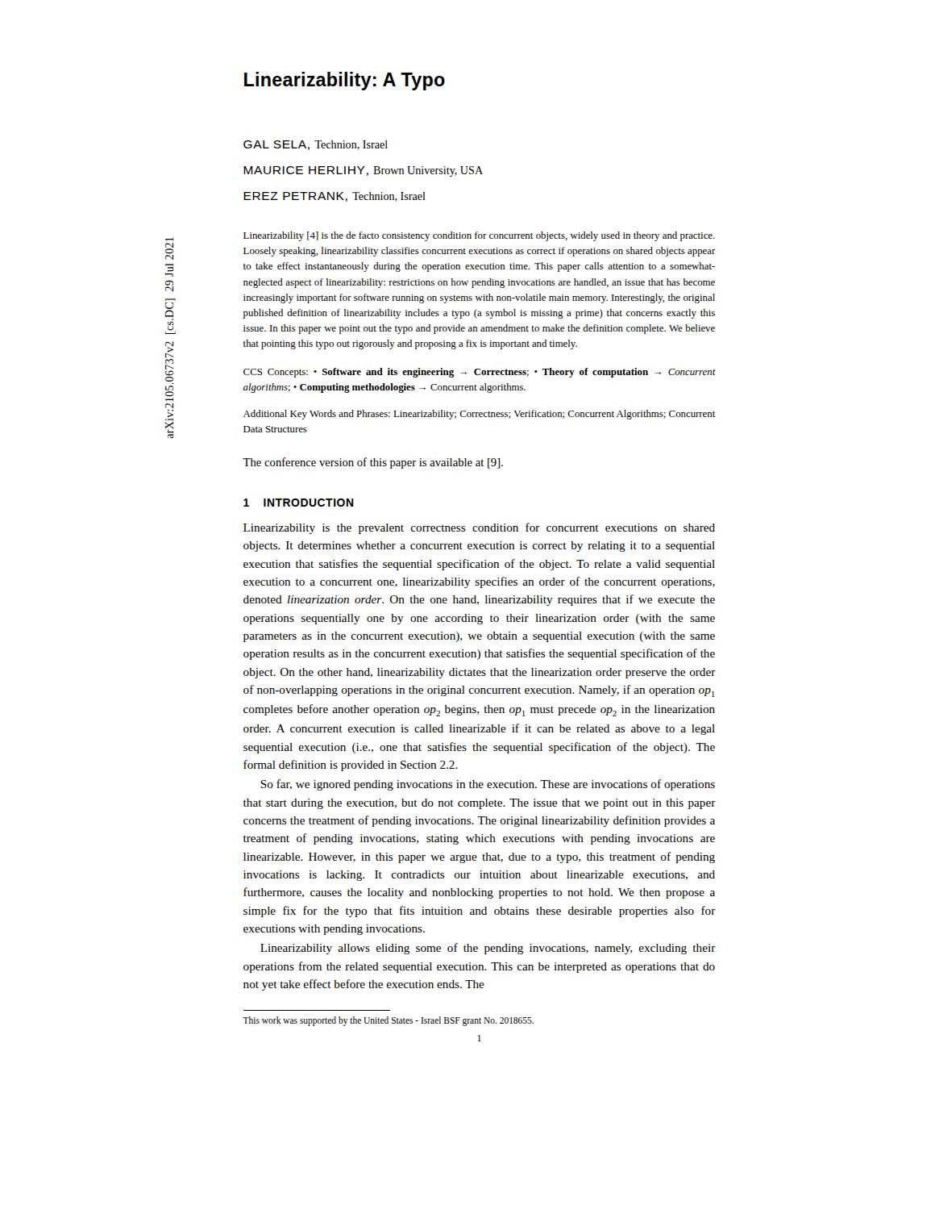arXiv:2105.06737v2 [cs.DC] 29 Jul 2021
Linearizability: A Typo
Gal Sela, Technion, Israel
Maurice Herlihy, Brown University, USA
Erez Petrank, Technion, Israel
Linearizability [4] is the de facto consistency condition for concurrent objects, widely used in theory and practice. Loosely speaking, linearizability classifies concurrent executions as correct if operations on shared objects appear to take effect instantaneously during the operation execution time. This paper calls attention to a somewhat-neglected aspect of linearizability: restrictions on how pending invocations are handled, an issue that has become increasingly important for software running on systems with non-volatile main memory. Interestingly, the original published definition of linearizability includes a typo (a symbol is missing a prime) that concerns exactly this issue. In this paper we point out the typo and provide an amendment to make the definition complete. We believe that pointing this typo out rigorously and proposing a fix is important and timely.
CCS Concepts: • Software and its engineering → Correctness; • Theory of computation → Concurrent algorithms; • Computing methodologies → Concurrent algorithms.
Additional Key Words and Phrases: Linearizability; Correctness; Verification; Concurrent Algorithms; Concurrent Data Structures
The conference version of this paper is available at [9].
1 INTRODUCTION
Linearizability is the prevalent correctness condition for concurrent executions on shared objects. It determines whether a concurrent execution is correct by relating it to a sequential execution that satisfies the sequential specification of the object. To relate a valid sequential execution to a concurrent one, linearizability specifies an order of the concurrent operations, denoted linearization order. On the one hand, linearizability requires that if we execute the operations sequentially one by one according to their linearization order (with the same parameters as in the concurrent execution), we obtain a sequential execution (with the same operation results as in the concurrent execution) that satisfies the sequential specification of the object. On the other hand, linearizability dictates that the linearization order preserve the order of non-overlapping operations in the original concurrent execution. Namely, if an operation op1 completes before another operation op2 begins, then op1 must precede op2 in the linearization order. A concurrent execution is called linearizable if it can be related as above to a legal sequential execution (i.e., one that satisfies the sequential specification of the object). The formal definition is provided in Section 2.2.
So far, we ignored pending invocations in the execution. These are invocations of operations that start during the execution, but do not complete. The issue that we point out in this paper concerns the treatment of pending invocations. The original linearizability definition provides a treatment of pending invocations, stating which executions with pending invocations are linearizable. However, in this paper we argue that, due to a typo, this treatment of pending invocations is lacking. It contradicts our intuition about linearizable executions, and furthermore, causes the locality and nonblocking properties to not hold. We then propose a simple fix for the typo that fits intuition and obtains these desirable properties also for executions with pending invocations.
Linearizability allows eliding some of the pending invocations, namely, excluding their operations from the related sequential execution. This can be interpreted as operations that do not yet take effect before the execution ends. The
This work was supported by the United States - Israel BSF grant No. 2018655.
1